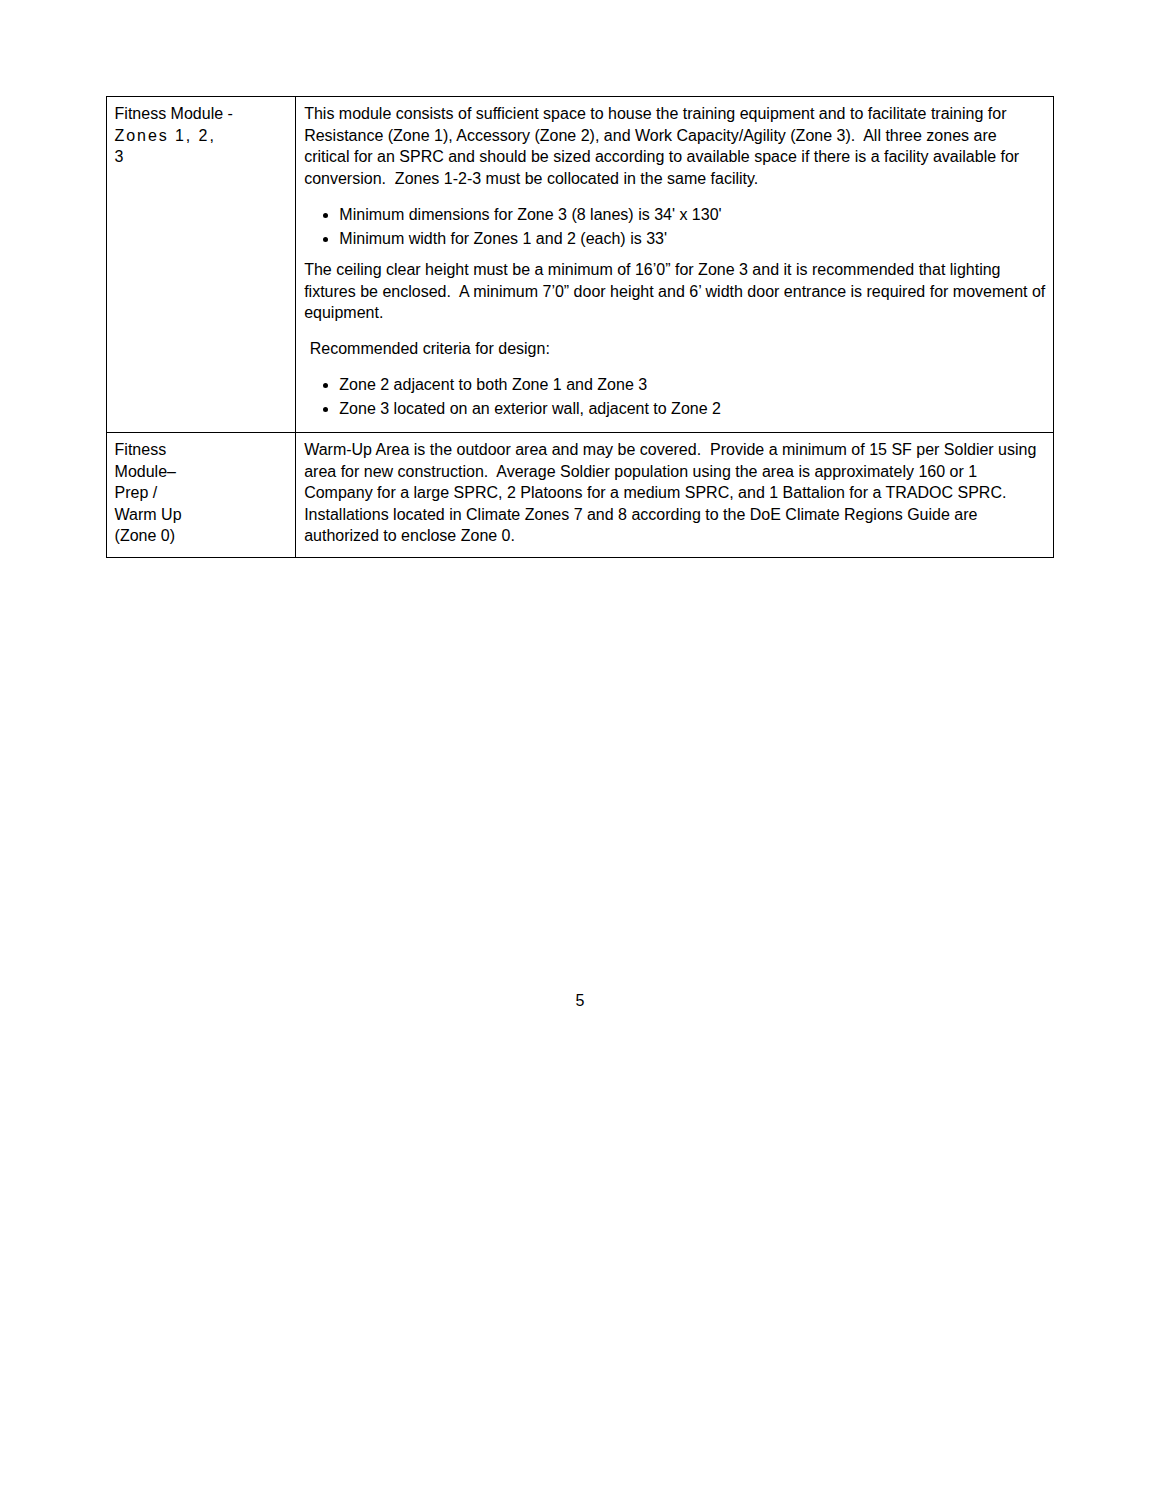| Fitness Module - Zones 1, 2, 3 | This module consists of sufficient space to house the training equipment and to facilitate training for Resistance (Zone 1), Accessory (Zone 2), and Work Capacity/Agility (Zone 3). All three zones are critical for an SPRC and should be sized according to available space if there is a facility available for conversion. Zones 1-2-3 must be collocated in the same facility. Minimum dimensions for Zone 3 (8 lanes) is 34' x 130' Minimum width for Zones 1 and 2 (each) is 33' The ceiling clear height must be a minimum of 16’0” for Zone 3 and it is recommended that lighting fixtures be enclosed. A minimum 7’0” door height and 6’ width door entrance is required for movement of equipment. Recommended criteria for design: Zone 2 adjacent to both Zone 1 and Zone 3 Zone 3 located on an exterior wall, adjacent to Zone 2 |
| Fitness Module– Prep / Warm Up (Zone 0) | Warm-Up Area is the outdoor area and may be covered. Provide a minimum of 15 SF per Soldier using area for new construction. Average Soldier population using the area is approximately 160 or 1 Company for a large SPRC, 2 Platoons for a medium SPRC, and 1 Battalion for a TRADOC SPRC. Installations located in Climate Zones 7 and 8 according to the DoE Climate Regions Guide are authorized to enclose Zone 0. |
5